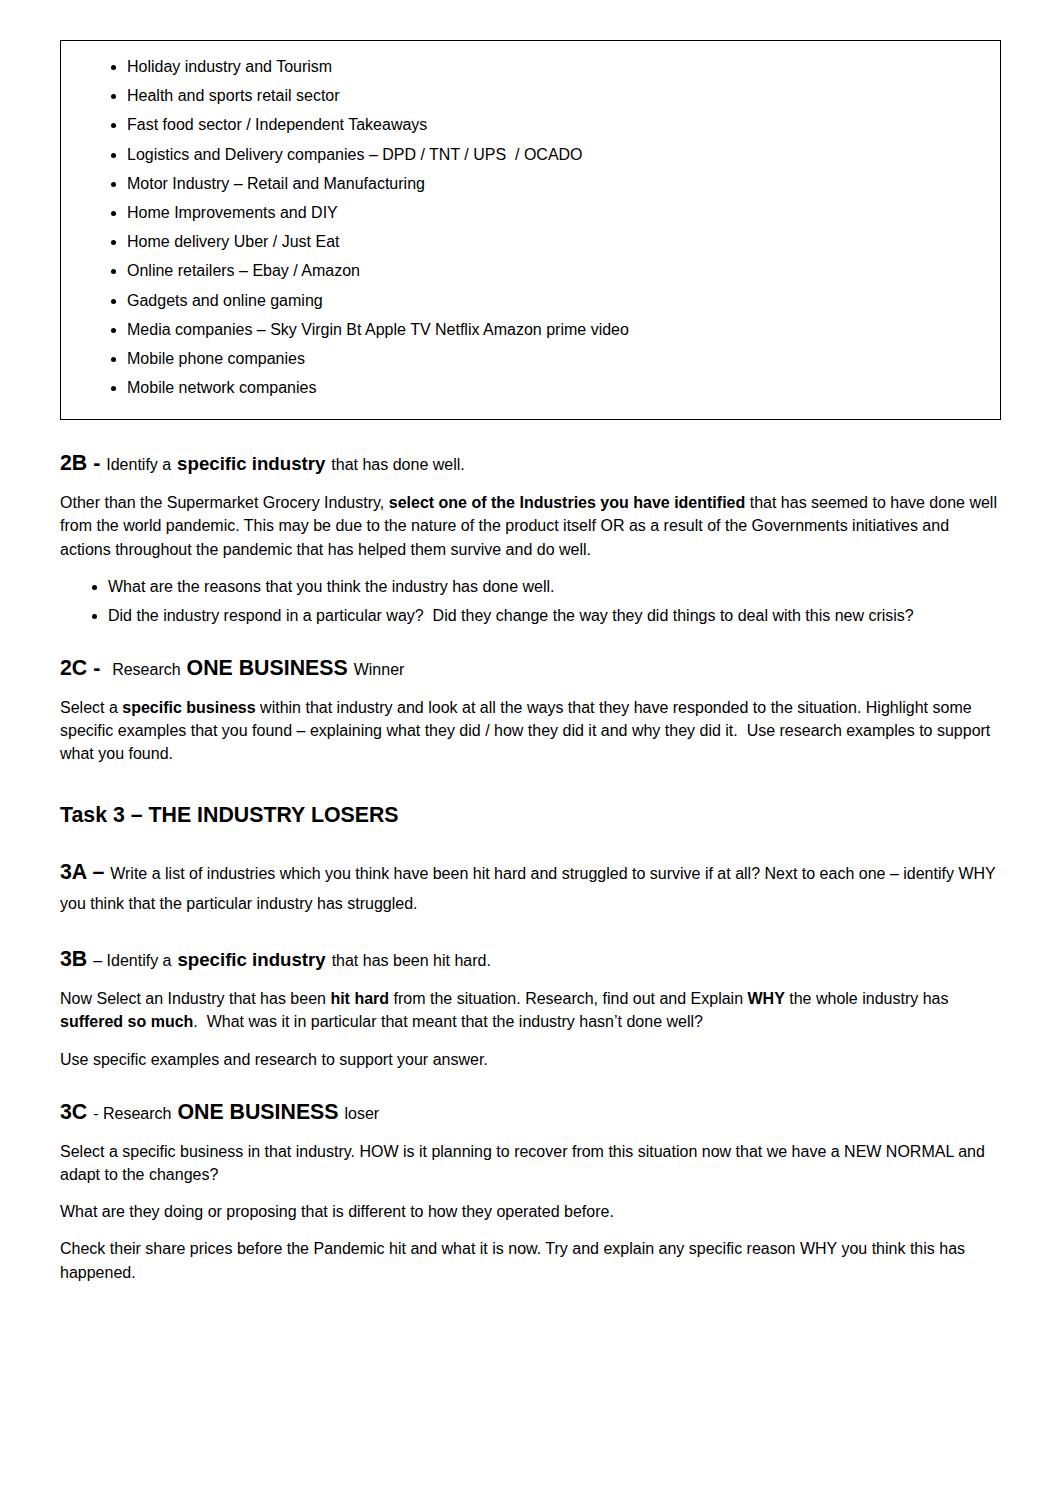Holiday industry and Tourism
Health and sports retail sector
Fast food sector / Independent Takeaways
Logistics and Delivery companies – DPD / TNT / UPS / OCADO
Motor Industry – Retail and Manufacturing
Home Improvements and DIY
Home delivery Uber / Just Eat
Online retailers – Ebay / Amazon
Gadgets and online gaming
Media companies – Sky Virgin Bt Apple TV Netflix Amazon prime video
Mobile phone companies
Mobile network companies
2B - Identify a specific industry that has done well.
Other than the Supermarket Grocery Industry, select one of the Industries you have identified that has seemed to have done well from the world pandemic. This may be due to the nature of the product itself OR as a result of the Governments initiatives and actions throughout the pandemic that has helped them survive and do well.
What are the reasons that you think the industry has done well.
Did the industry respond in a particular way? Did they change the way they did things to deal with this new crisis?
2C - Research ONE BUSINESS Winner
Select a specific business within that industry and look at all the ways that they have responded to the situation. Highlight some specific examples that you found – explaining what they did / how they did it and why they did it. Use research examples to support what you found.
Task 3 – THE INDUSTRY LOSERS
3A – Write a list of industries which you think have been hit hard and struggled to survive if at all? Next to each one – identify WHY you think that the particular industry has struggled.
3B – Identify a specific industry that has been hit hard.
Now Select an Industry that has been hit hard from the situation. Research, find out and Explain WHY the whole industry has suffered so much. What was it in particular that meant that the industry hasn’t done well?
Use specific examples and research to support your answer.
3C - Research ONE BUSINESS loser
Select a specific business in that industry. HOW is it planning to recover from this situation now that we have a NEW NORMAL and adapt to the changes?
What are they doing or proposing that is different to how they operated before.
Check their share prices before the Pandemic hit and what it is now. Try and explain any specific reason WHY you think this has happened.